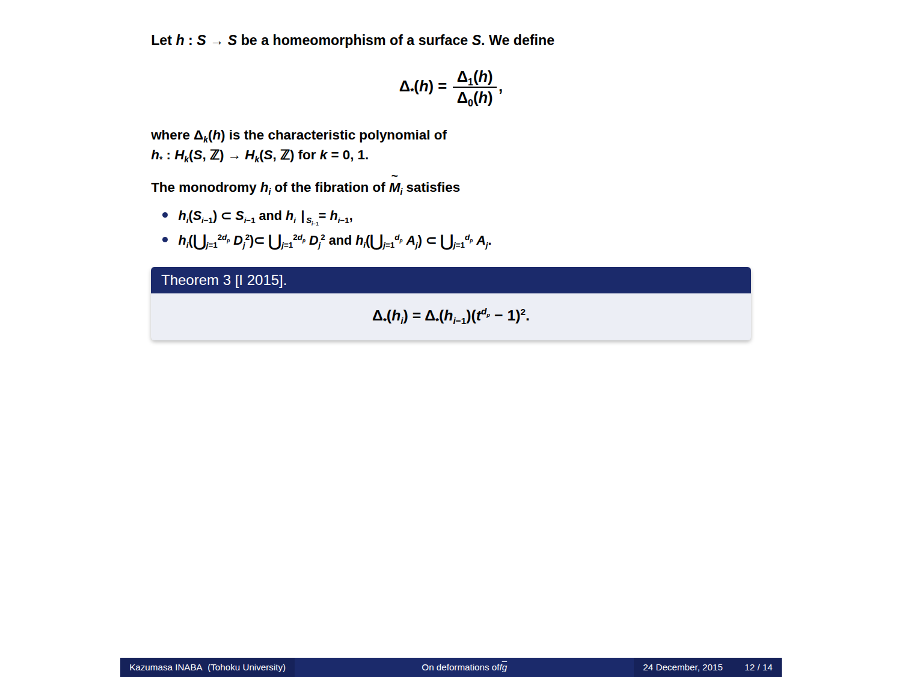Let h : S → S be a homeomorphism of a surface S. We define
Δ*(h) = Δ1(h) Δ0(h) ,
where Δk(h) is the characteristic polynomial of
h* : Hk(S, ℤ) → Hk(S, ℤ) for k = 0, 1.
The monodromy hi of the fibration of ~Mi satisfies
hi(Si−1) ⊂ Si−1 and hi |Si−1= hi−1,
hi(⋃j=12dp Dj2)⊂ ⋃j=12dp Dj2 and hi(⋃j=1dp Aj) ⊂ ⋃j=1dp Aj.
Theorem 3 [I 2015].
Δ*(hi) = Δ*(hi−1)(tdp − 1)2.
Kazumasa INABA (Tohoku University)
On deformations of fg
24 December, 2015
12 / 14